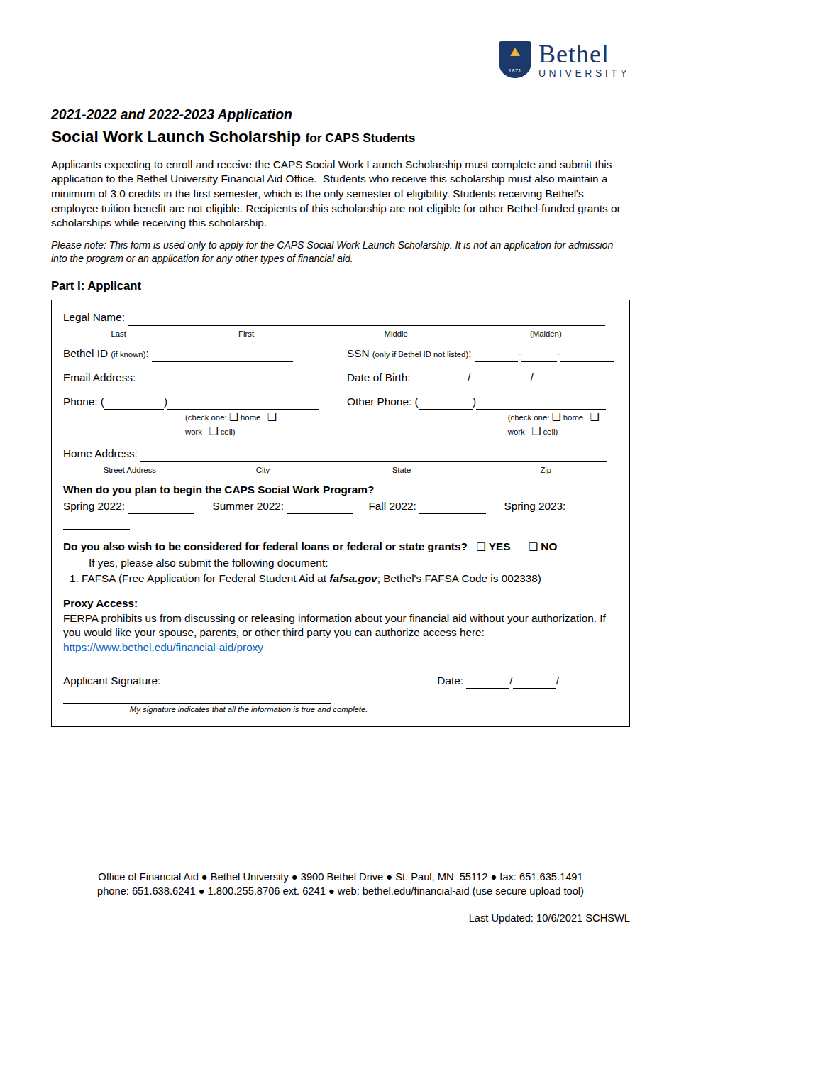Bethel UNIVERSITY
2021-2022 and 2022-2023 Application
Social Work Launch Scholarship for CAPS Students
Applicants expecting to enroll and receive the CAPS Social Work Launch Scholarship must complete and submit this application to the Bethel University Financial Aid Office. Students who receive this scholarship must also maintain a minimum of 3.0 credits in the first semester, which is the only semester of eligibility. Students receiving Bethel's employee tuition benefit are not eligible. Recipients of this scholarship are not eligible for other Bethel-funded grants or scholarships while receiving this scholarship.
Please note: This form is used only to apply for the CAPS Social Work Launch Scholarship. It is not an application for admission into the program or an application for any other types of financial aid.
Part I: Applicant
Legal Name:
Last First Middle (Maiden)
Bethel ID (if known):
SSN (only if Bethel ID not listed): - -
Email Address:
Date of Birth: / /
Phone: ( )
Other Phone: ( )
(check one: ❑ home ❑ work ❑ cell)
(check one: ❑ home ❑ work ❑ cell)
Home Address:
Street Address City State Zip
When do you plan to begin the CAPS Social Work Program?
Spring 2022: Summer 2022: Fall 2022: Spring 2023:
Do you also wish to be considered for federal loans or federal or state grants? ❑ YES ❑ NO
If yes, please also submit the following document:
FAFSA (Free Application for Federal Student Aid at fafsa.gov; Bethel's FAFSA Code is 002338)
Proxy Access:
FERPA prohibits us from discussing or releasing information about your financial aid without your authorization. If you would like your spouse, parents, or other third party you can authorize access here: https://www.bethel.edu/financial-aid/proxy
Applicant Signature:
Date: / /
My signature indicates that all the information is true and complete.
Office of Financial Aid ● Bethel University ● 3900 Bethel Drive ● St. Paul, MN 55112 ● fax: 651.635.1491
phone: 651.638.6241 ● 1.800.255.8706 ext. 6241 ● web: bethel.edu/financial-aid (use secure upload tool)
Last Updated: 10/6/2021 SCHSWL